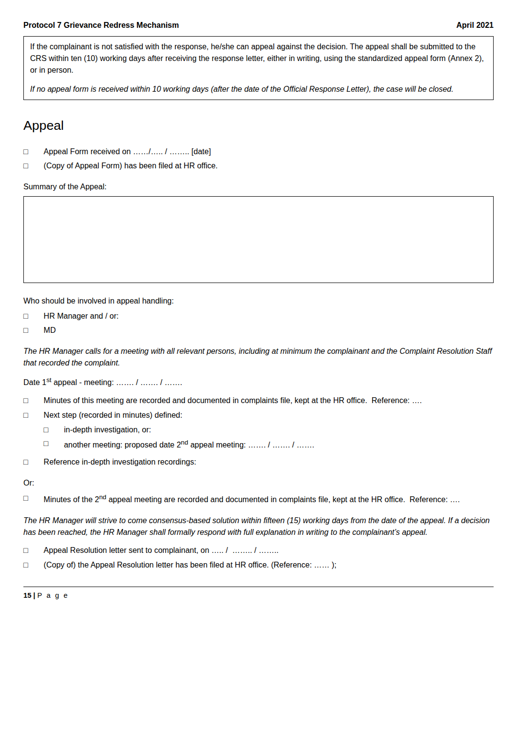Protocol 7 Grievance Redress Mechanism
April 2021
If the complainant is not satisfied with the response, he/she can appeal against the decision. The appeal shall be submitted to the CRS within ten (10) working days after receiving the response letter, either in writing, using the standardized appeal form (Annex 2), or in person.
If no appeal form is received within 10 working days (after the date of the Official Response Letter), the case will be closed.
Appeal
□Appeal Form received on ……/….. / …….. [date]
□(Copy of Appeal Form) has been filed at HR office.
Summary of the Appeal:
Who should be involved in appeal handling:
□HR Manager and / or:
□MD
The HR Manager calls for a meeting with all relevant persons, including at minimum the complainant and the Complaint Resolution Staff that recorded the complaint.
Date 1st appeal - meeting: ……. / ……. / …….
□Minutes of this meeting are recorded and documented in complaints file, kept at the HR office. Reference: ….
□ Next step (recorded in minutes) defined:
□in-depth investigation, or:
□another meeting: proposed date 2nd appeal meeting: ……. / ……. / …….
□Reference in-depth investigation recordings:
Or:
□Minutes of the 2nd appeal meeting are recorded and documented in complaints file, kept at the HR office. Reference: ….
The HR Manager will strive to come consensus-based solution within fifteen (15) working days from the date of the appeal. If a decision has been reached, the HR Manager shall formally respond with full explanation in writing to the complainant’s appeal.
□Appeal Resolution letter sent to complainant, on ….. / …….. / ……..
□(Copy of) the Appeal Resolution letter has been filed at HR office. (Reference: …… );
15 | P a g e